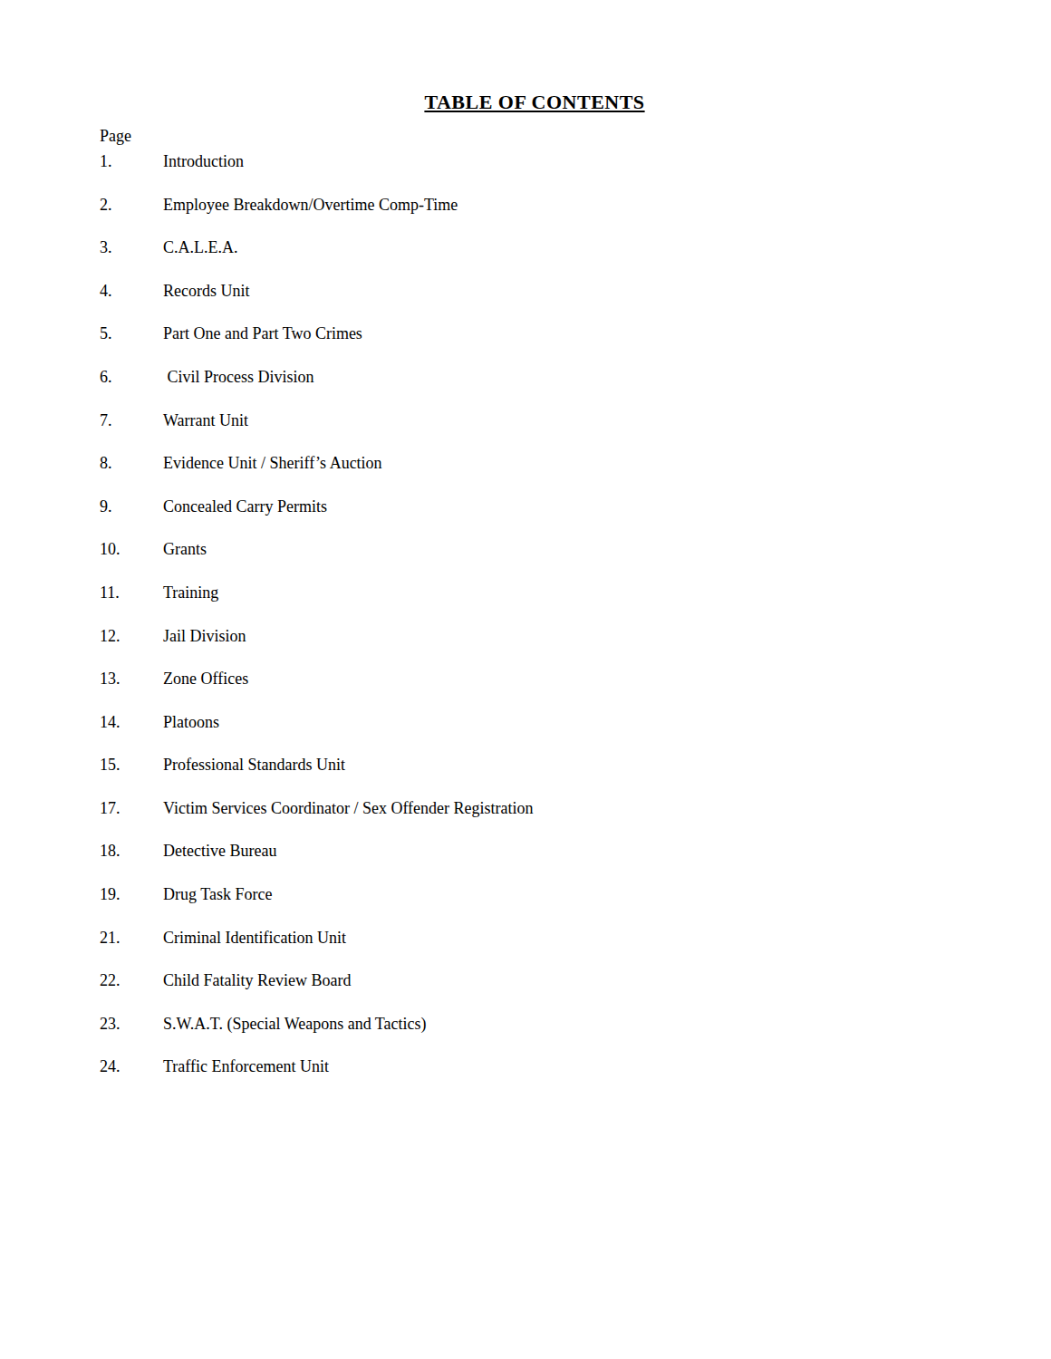TABLE OF CONTENTS
Page
1. Introduction
2. Employee Breakdown/Overtime Comp-Time
3. C.A.L.E.A.
4. Records Unit
5. Part One and Part Two Crimes
6. Civil Process Division
7. Warrant Unit
8. Evidence Unit / Sheriff’s Auction
9. Concealed Carry Permits
10. Grants
11. Training
12. Jail Division
13. Zone Offices
14. Platoons
15. Professional Standards Unit
17. Victim Services Coordinator / Sex Offender Registration
18. Detective Bureau
19. Drug Task Force
21. Criminal Identification Unit
22. Child Fatality Review Board
23. S.W.A.T. (Special Weapons and Tactics)
24. Traffic Enforcement Unit